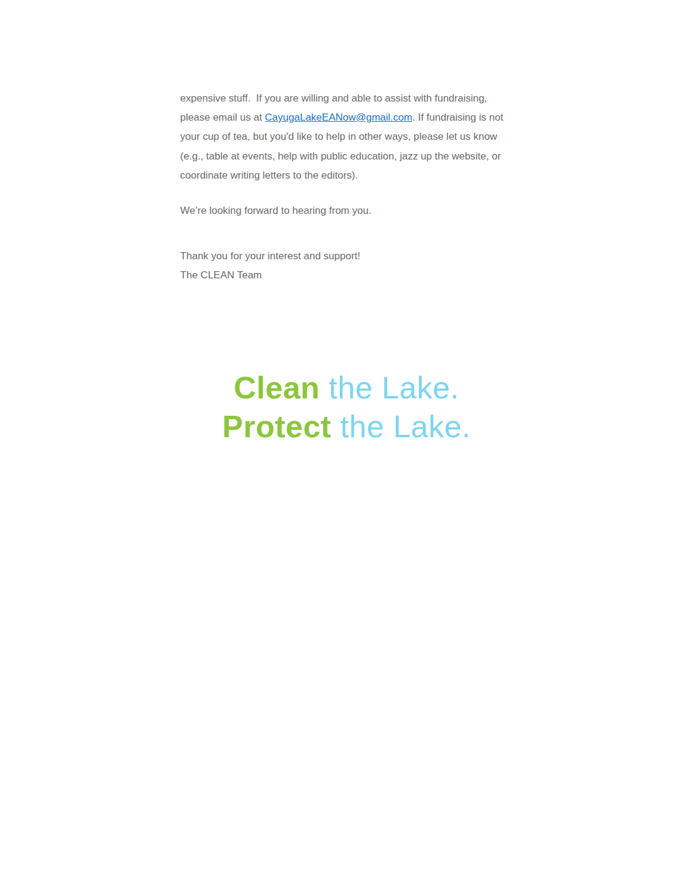expensive stuff. If you are willing and able to assist with fundraising, please email us at CayugaLakeEANow@gmail.com. If fundraising is not your cup of tea, but you'd like to help in other ways, please let us know (e.g., table at events, help with public education, jazz up the website, or coordinate writing letters to the editors).
We’re looking forward to hearing from you.
Thank you for your interest and support! The CLEAN Team
Clean the Lake.
Protect the Lake.